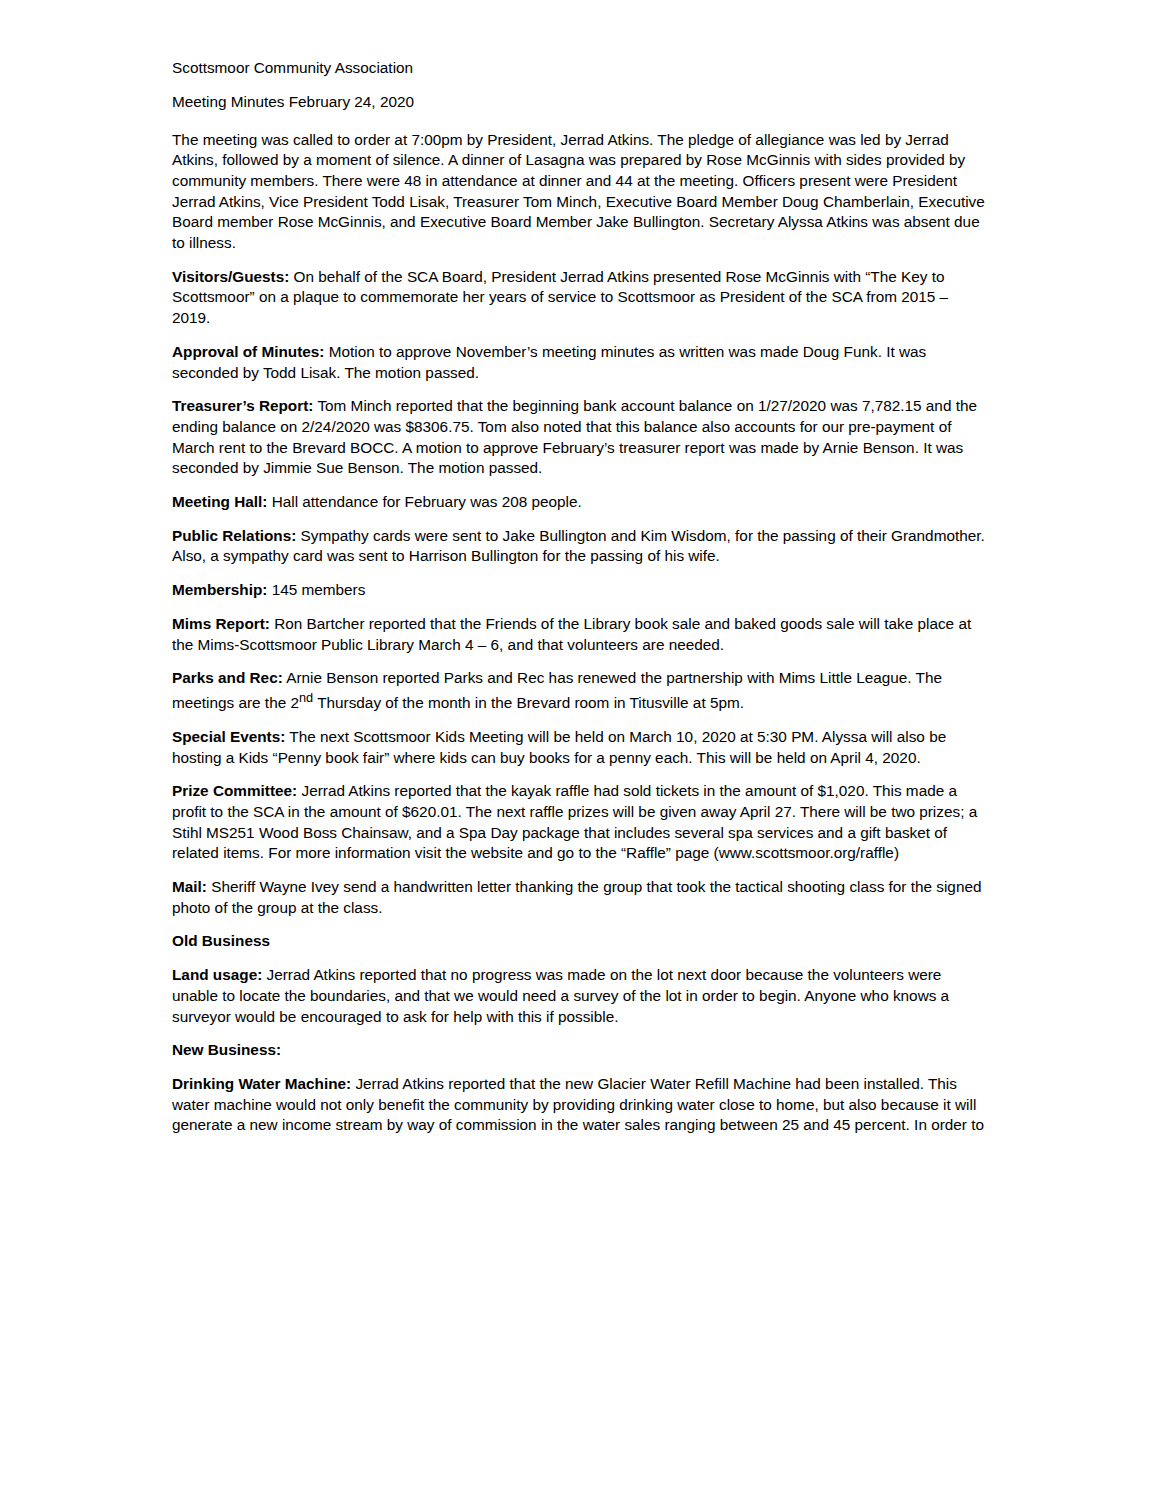Scottsmoor Community Association
Meeting Minutes February 24, 2020
The meeting was called to order at 7:00pm by President, Jerrad Atkins. The pledge of allegiance was led by Jerrad Atkins, followed by a moment of silence. A dinner of Lasagna was prepared by Rose McGinnis with sides provided by community members. There were 48 in attendance at dinner and 44 at the meeting. Officers present were President Jerrad Atkins, Vice President Todd Lisak, Treasurer Tom Minch, Executive Board Member Doug Chamberlain, Executive Board member Rose McGinnis, and Executive Board Member Jake Bullington. Secretary Alyssa Atkins was absent due to illness.
Visitors/Guests: On behalf of the SCA Board, President Jerrad Atkins presented Rose McGinnis with “The Key to Scottsmoor” on a plaque to commemorate her years of service to Scottsmoor as President of the SCA from 2015 – 2019.
Approval of Minutes: Motion to approve November’s meeting minutes as written was made Doug Funk. It was seconded by Todd Lisak. The motion passed.
Treasurer’s Report: Tom Minch reported that the beginning bank account balance on 1/27/2020 was 7,782.15 and the ending balance on 2/24/2020 was $8306.75. Tom also noted that this balance also accounts for our pre-payment of March rent to the Brevard BOCC. A motion to approve February’s treasurer report was made by Arnie Benson. It was seconded by Jimmie Sue Benson. The motion passed.
Meeting Hall: Hall attendance for February was 208 people.
Public Relations: Sympathy cards were sent to Jake Bullington and Kim Wisdom, for the passing of their Grandmother. Also, a sympathy card was sent to Harrison Bullington for the passing of his wife.
Membership: 145 members
Mims Report: Ron Bartcher reported that the Friends of the Library book sale and baked goods sale will take place at the Mims-Scottsmoor Public Library March 4 – 6, and that volunteers are needed.
Parks and Rec: Arnie Benson reported Parks and Rec has renewed the partnership with Mims Little League. The meetings are the 2nd Thursday of the month in the Brevard room in Titusville at 5pm.
Special Events: The next Scottsmoor Kids Meeting will be held on March 10, 2020 at 5:30 PM. Alyssa will also be hosting a Kids “Penny book fair” where kids can buy books for a penny each. This will be held on April 4, 2020.
Prize Committee: Jerrad Atkins reported that the kayak raffle had sold tickets in the amount of $1,020. This made a profit to the SCA in the amount of $620.01. The next raffle prizes will be given away April 27. There will be two prizes; a Stihl MS251 Wood Boss Chainsaw, and a Spa Day package that includes several spa services and a gift basket of related items. For more information visit the website and go to the “Raffle” page (www.scottsmoor.org/raffle)
Mail: Sheriff Wayne Ivey send a handwritten letter thanking the group that took the tactical shooting class for the signed photo of the group at the class.
Old Business
Land usage: Jerrad Atkins reported that no progress was made on the lot next door because the volunteers were unable to locate the boundaries, and that we would need a survey of the lot in order to begin. Anyone who knows a surveyor would be encouraged to ask for help with this if possible.
New Business:
Drinking Water Machine: Jerrad Atkins reported that the new Glacier Water Refill Machine had been installed. This water machine would not only benefit the community by providing drinking water close to home, but also because it will generate a new income stream by way of commission in the water sales ranging between 25 and 45 percent. In order to